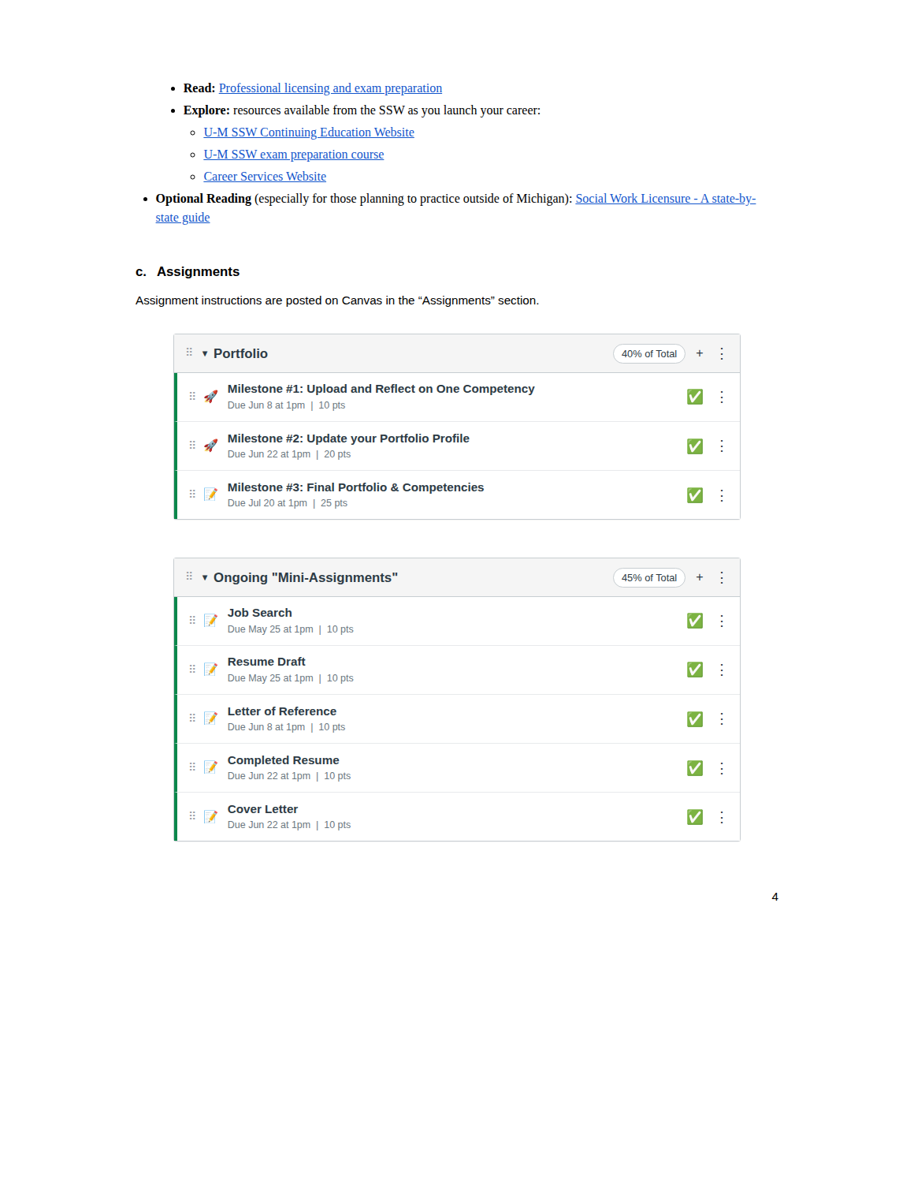Read: Professional licensing and exam preparation
Explore: resources available from the SSW as you launch your career:
U-M SSW Continuing Education Website
U-M SSW exam preparation course
Career Services Website
Optional Reading (especially for those planning to practice outside of Michigan): Social Work Licensure - A state-by-state guide
c. Assignments
Assignment instructions are posted on Canvas in the “Assignments” section.
⠿ ▼ Portfolio 40% of Total + ⋮
⠿ 🚀
Milestone #1: Upload and Reflect on One Competency
Due Jun 8 at 1pm | 10 pts
✅ ⋮
⠿ 🚀
Milestone #2: Update your Portfolio Profile
Due Jun 22 at 1pm | 20 pts
✅ ⋮
⠿ 📝
Milestone #3: Final Portfolio & Competencies
Due Jul 20 at 1pm | 25 pts
✅ ⋮
⠿ ▼ Ongoing "Mini-Assignments" 45% of Total + ⋮
⠿ 📝
Job Search
Due May 25 at 1pm | 10 pts
✅ ⋮
⠿ 📝
Resume Draft
Due May 25 at 1pm | 10 pts
✅ ⋮
⠿ 📝
Letter of Reference
Due Jun 8 at 1pm | 10 pts
✅ ⋮
⠿ 📝
Completed Resume
Due Jun 22 at 1pm | 10 pts
✅ ⋮
⠿ 📝
Cover Letter
Due Jun 22 at 1pm | 10 pts
✅ ⋮
4